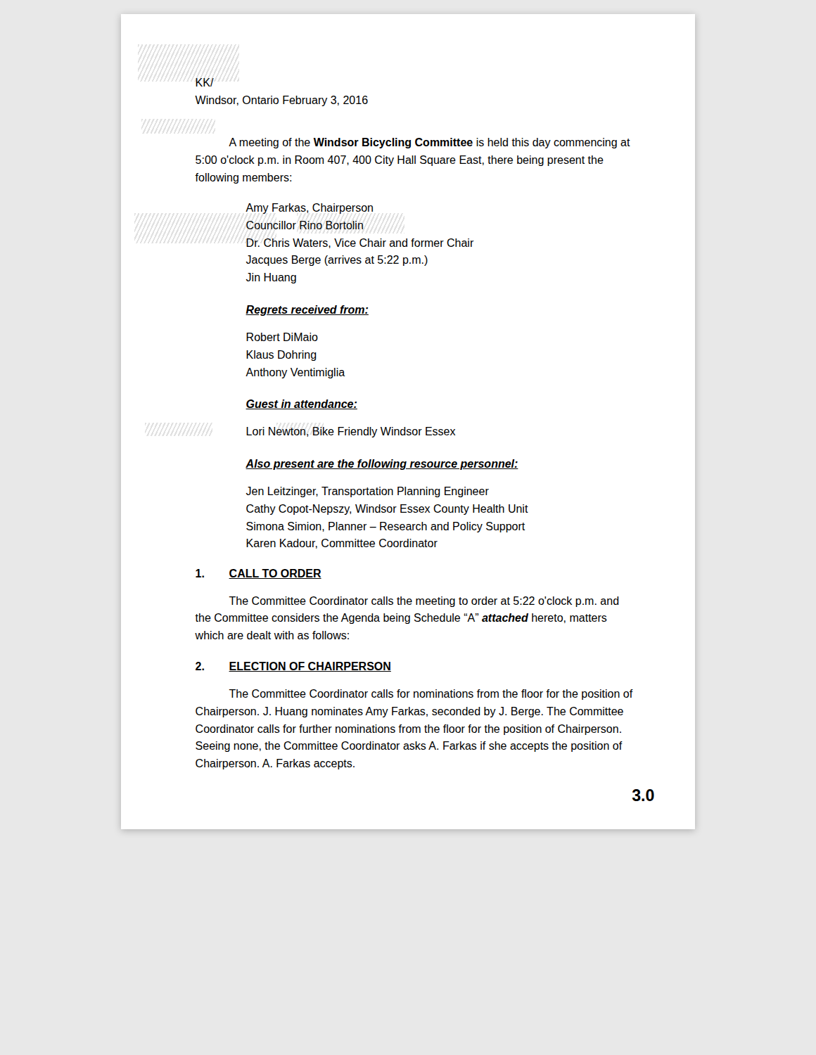KK/
Windsor, Ontario February 3, 2016
A meeting of the Windsor Bicycling Committee is held this day commencing at 5:00 o'clock p.m. in Room 407, 400 City Hall Square East, there being present the following members:
Amy Farkas, Chairperson
Councillor Rino Bortolin
Dr. Chris Waters, Vice Chair and former Chair
Jacques Berge (arrives at 5:22 p.m.)
Jin Huang
Regrets received from:
Robert DiMaio
Klaus Dohring
Anthony Ventimiglia
Guest in attendance:
Lori Newton, Bike Friendly Windsor Essex
Also present are the following resource personnel:
Jen Leitzinger, Transportation Planning Engineer
Cathy Copot-Nepszy, Windsor Essex County Health Unit
Simona Simion, Planner – Research and Policy Support
Karen Kadour, Committee Coordinator
1.
CALL TO ORDER
The Committee Coordinator calls the meeting to order at 5:22 o'clock p.m. and the Committee considers the Agenda being Schedule “A” attached hereto, matters which are dealt with as follows:
2.
ELECTION OF CHAIRPERSON
The Committee Coordinator calls for nominations from the floor for the position of Chairperson. J. Huang nominates Amy Farkas, seconded by J. Berge. The Committee Coordinator calls for further nominations from the floor for the position of Chairperson. Seeing none, the Committee Coordinator asks A. Farkas if she accepts the position of Chairperson. A. Farkas accepts.
3.0